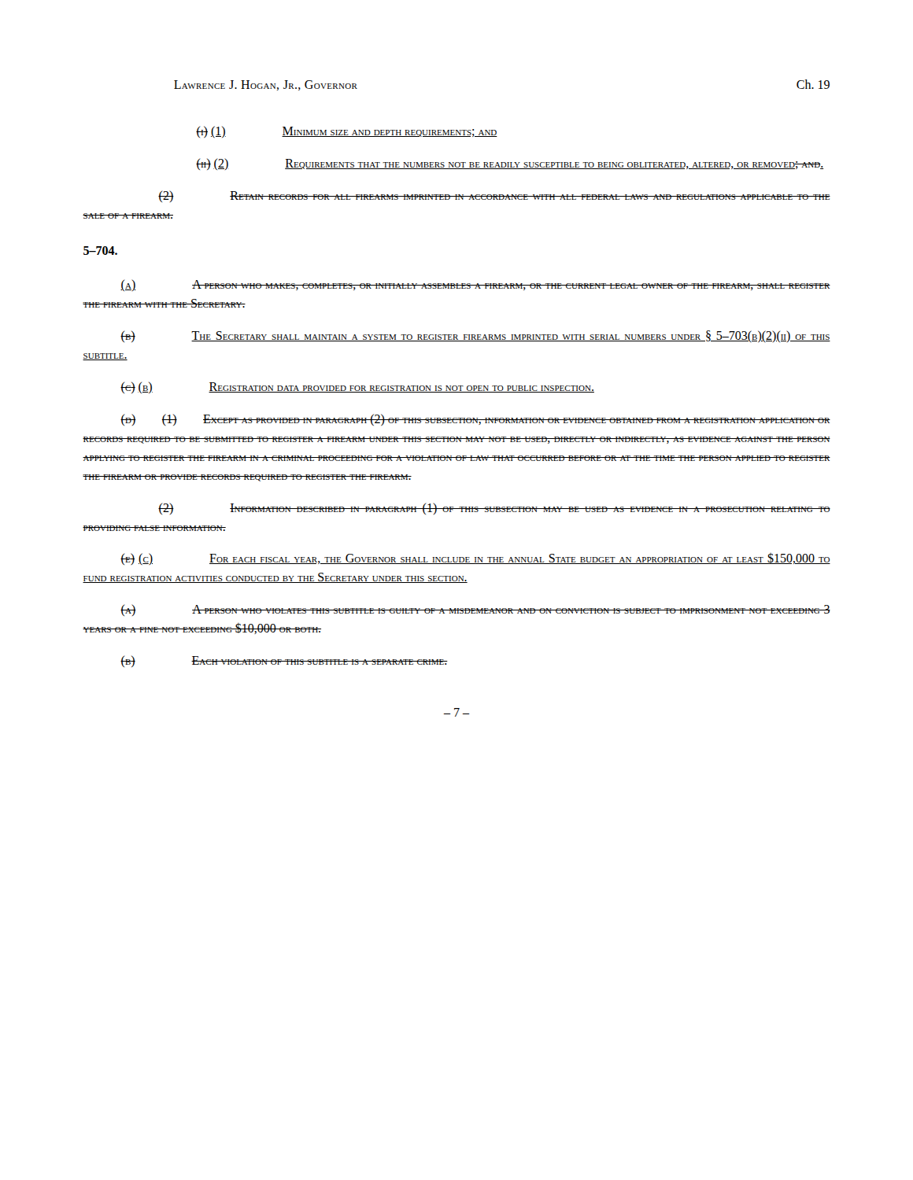Lawrence J. Hogan, Jr., Governor Ch. 19
(i) (1) Minimum size and depth requirements; and
(ii) (2) Requirements that the numbers not be readily susceptible to being obliterated, altered, or removed; and.
(2) Retain records for all firearms imprinted in accordance with all federal laws and regulations applicable to the sale of a firearm.
5–704.
(a) A person who makes, completes, or initially assembles a firearm, or the current legal owner of the firearm, shall register the firearm with the Secretary.
(b) The Secretary shall maintain a system to register firearms imprinted with serial numbers under § 5–703(b)(2)(ii) of this subtitle.
(c) (b) Registration data provided for registration is not open to public inspection.
(d) (1) Except as provided in paragraph (2) of this subsection, information or evidence obtained from a registration application or records required to be submitted to register a firearm under this section may not be used, directly or indirectly, as evidence against the person applying to register the firearm in a criminal proceeding for a violation of law that occurred before or at the time the person applied to register the firearm or provide records required to register the firearm.
(2) Information described in paragraph (1) of this subsection may be used as evidence in a prosecution relating to providing false information.
(e) (c) For each fiscal year, the Governor shall include in the annual State budget an appropriation of at least $150,000 to fund registration activities conducted by the Secretary under this section.
(a) A person who violates this subtitle is guilty of a misdemeanor and on conviction is subject to imprisonment not exceeding 3 years or a fine not exceeding $10,000 or both.
(b) Each violation of this subtitle is a separate crime.
– 7 –